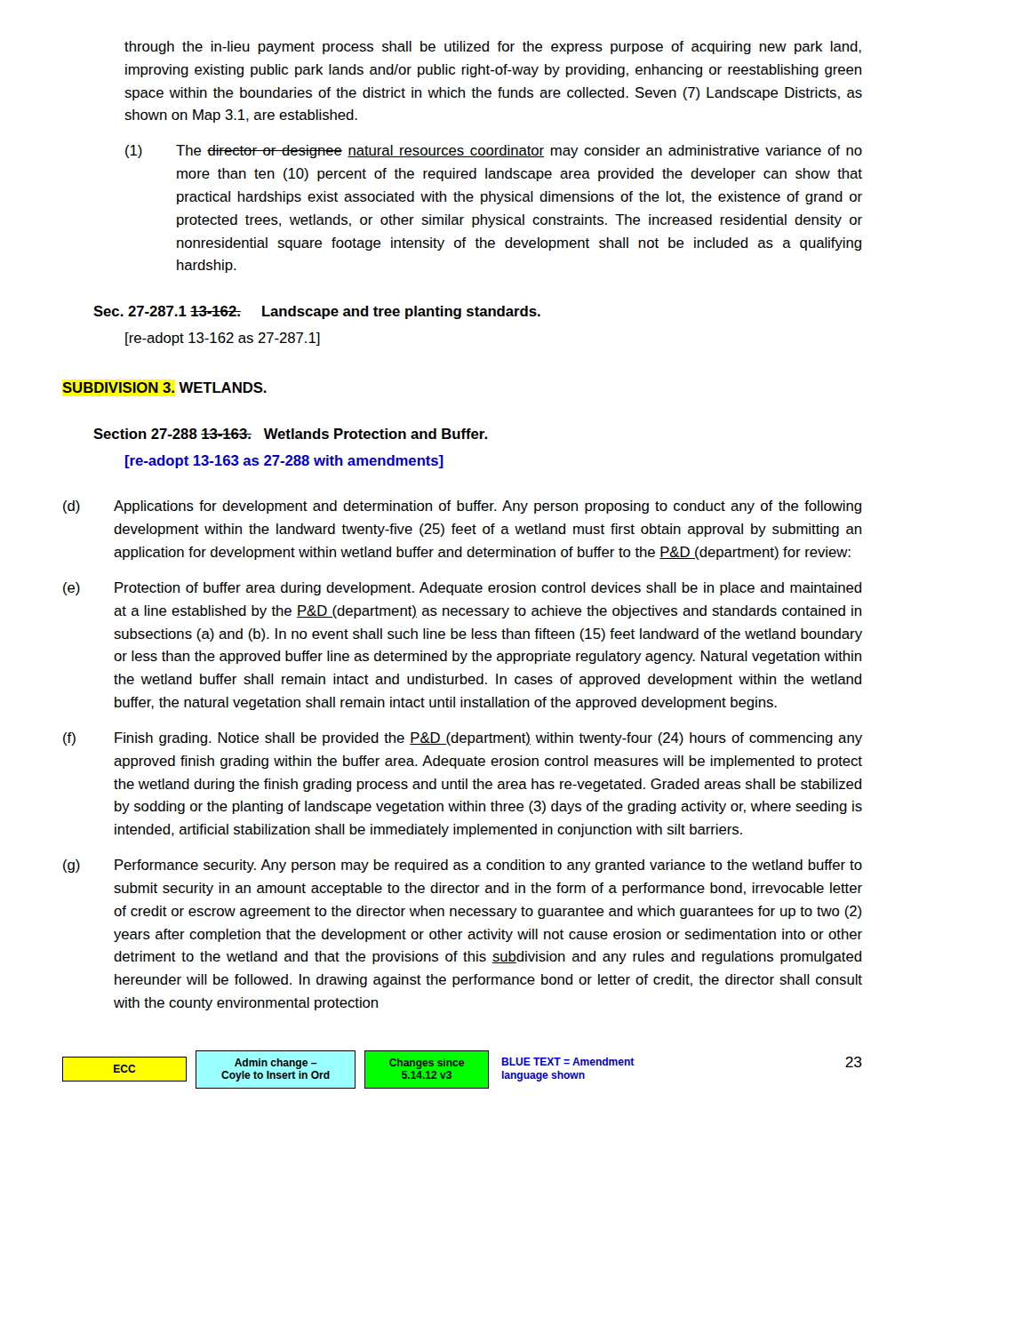through the in-lieu payment process shall be utilized for the express purpose of acquiring new park land, improving existing public park lands and/or public right-of-way by providing, enhancing or reestablishing green space within the boundaries of the district in which the funds are collected. Seven (7) Landscape Districts, as shown on Map 3.1, are established.
(1)
The director or designee natural resources coordinator may consider an administrative variance of no more than ten (10) percent of the required landscape area provided the developer can show that practical hardships exist associated with the physical dimensions of the lot, the existence of grand or protected trees, wetlands, or other similar physical constraints. The increased residential density or nonresidential square footage intensity of the development shall not be included as a qualifying hardship.
Sec. 27-287.1 13-162. Landscape and tree planting standards.
[re-adopt 13-162 as 27-287.1]
SUBDIVISION 3. WETLANDS.
Section 27-288 13-163. Wetlands Protection and Buffer.
[re-adopt 13-163 as 27-288 with amendments]
(d)
Applications for development and determination of buffer. Any person proposing to conduct any of the following development within the landward twenty-five (25) feet of a wetland must first obtain approval by submitting an application for development within wetland buffer and determination of buffer to the P&D (department) for review:
(e)
Protection of buffer area during development. Adequate erosion control devices shall be in place and maintained at a line established by the P&D (department) as necessary to achieve the objectives and standards contained in subsections (a) and (b). In no event shall such line be less than fifteen (15) feet landward of the wetland boundary or less than the approved buffer line as determined by the appropriate regulatory agency. Natural vegetation within the wetland buffer shall remain intact and undisturbed. In cases of approved development within the wetland buffer, the natural vegetation shall remain intact until installation of the approved development begins.
(f)
Finish grading. Notice shall be provided the P&D (department) within twenty-four (24) hours of commencing any approved finish grading within the buffer area. Adequate erosion control measures will be implemented to protect the wetland during the finish grading process and until the area has re-vegetated. Graded areas shall be stabilized by sodding or the planting of landscape vegetation within three (3) days of the grading activity or, where seeding is intended, artificial stabilization shall be immediately implemented in conjunction with silt barriers.
(g)
Performance security. Any person may be required as a condition to any granted variance to the wetland buffer to submit security in an amount acceptable to the director and in the form of a performance bond, irrevocable letter of credit or escrow agreement to the director when necessary to guarantee and which guarantees for up to two (2) years after completion that the development or other activity will not cause erosion or sedimentation into or other detriment to the wetland and that the provisions of this subdivision and any rules and regulations promulgated hereunder will be followed. In drawing against the performance bond or letter of credit, the director shall consult with the county environmental protection
ECC
Admin change –
Coyle to Insert in Ord
Changes since
5.14.12 v3
BLUE TEXT = Amendment
language shown
23